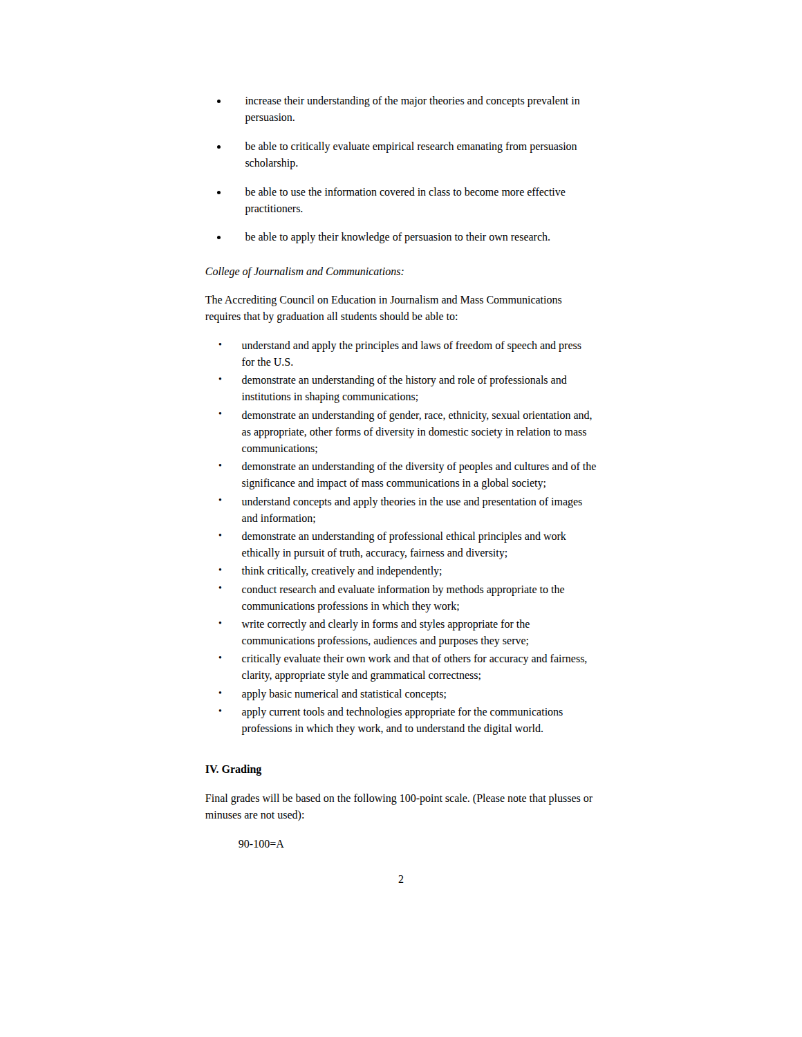increase their understanding of the major theories and concepts prevalent in persuasion.
be able to critically evaluate empirical research emanating from persuasion scholarship.
be able to use the information covered in class to become more effective practitioners.
be able to apply their knowledge of persuasion to their own research.
College of Journalism and Communications:
The Accrediting Council on Education in Journalism and Mass Communications requires that by graduation all students should be able to:
understand and apply the principles and laws of freedom of speech and press for the U.S.
demonstrate an understanding of the history and role of professionals and institutions in shaping communications;
demonstrate an understanding of gender, race, ethnicity, sexual orientation and, as appropriate, other forms of diversity in domestic society in relation to mass communications;
demonstrate an understanding of the diversity of peoples and cultures and of the significance and impact of mass communications in a global society;
understand concepts and apply theories in the use and presentation of images and information;
demonstrate an understanding of professional ethical principles and work ethically in pursuit of truth, accuracy, fairness and diversity;
think critically, creatively and independently;
conduct research and evaluate information by methods appropriate to the communications professions in which they work;
write correctly and clearly in forms and styles appropriate for the communications professions, audiences and purposes they serve;
critically evaluate their own work and that of others for accuracy and fairness, clarity, appropriate style and grammatical correctness;
apply basic numerical and statistical concepts;
apply current tools and technologies appropriate for the communications professions in which they work, and to understand the digital world.
IV. Grading
Final grades will be based on the following 100-point scale. (Please note that plusses or minuses are not used):
90-100=A
2